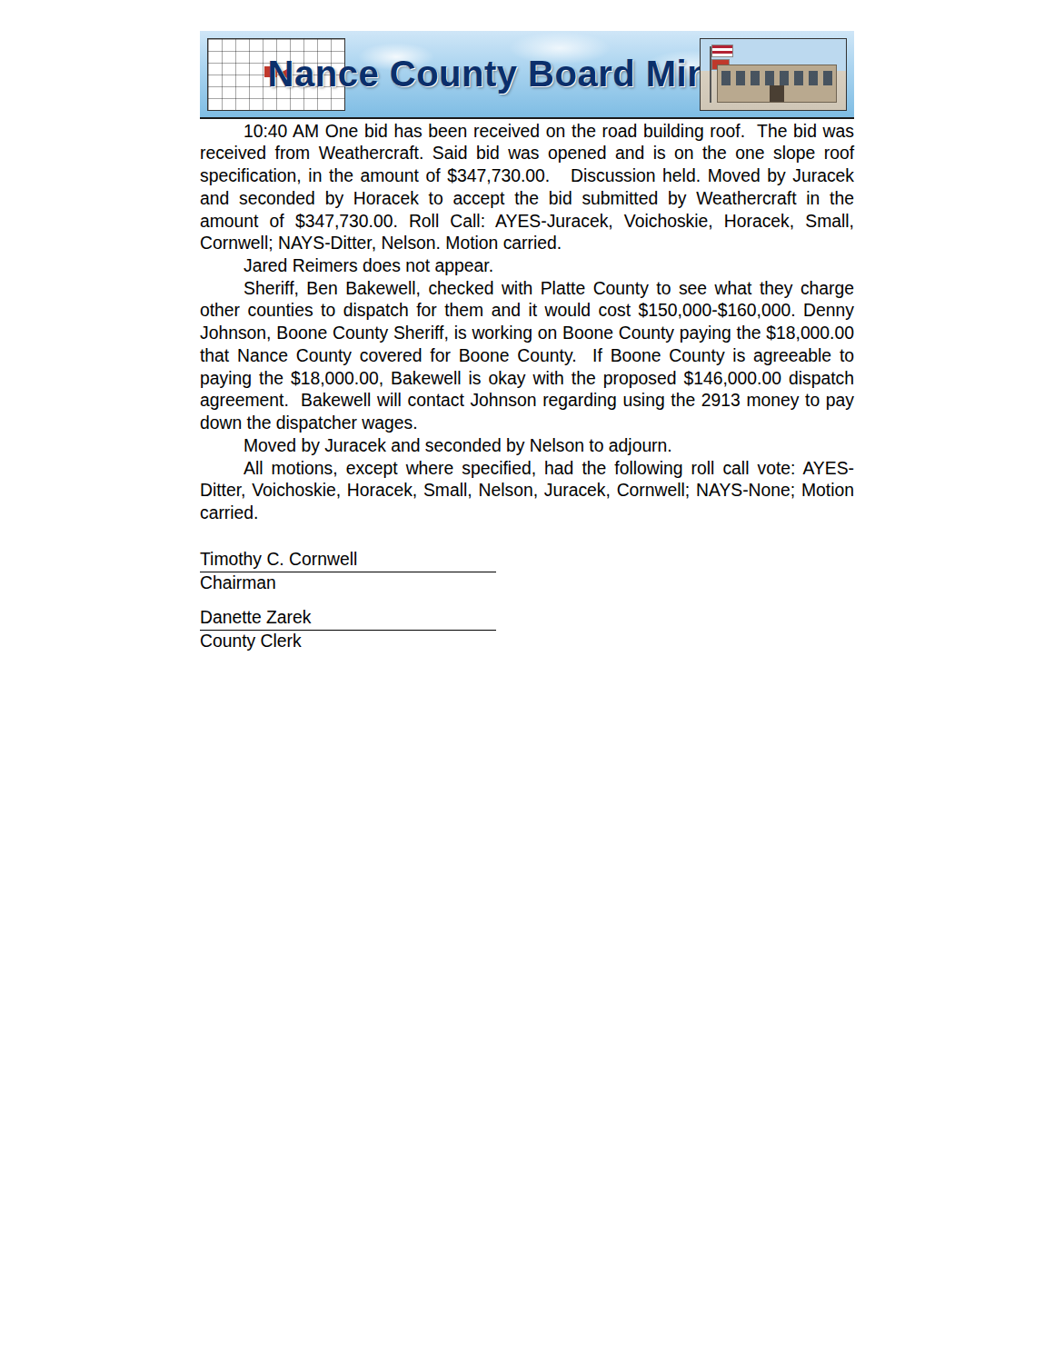Nance County Board Minutes
10:40 AM One bid has been received on the road building roof. The bid was received from Weathercraft. Said bid was opened and is on the one slope roof specification, in the amount of $347,730.00. Discussion held. Moved by Juracek and seconded by Horacek to accept the bid submitted by Weathercraft in the amount of $347,730.00. Roll Call: AYES-Juracek, Voichoskie, Horacek, Small, Cornwell; NAYS-Ditter, Nelson. Motion carried.
Jared Reimers does not appear.
Sheriff, Ben Bakewell, checked with Platte County to see what they charge other counties to dispatch for them and it would cost $150,000-$160,000. Denny Johnson, Boone County Sheriff, is working on Boone County paying the $18,000.00 that Nance County covered for Boone County. If Boone County is agreeable to paying the $18,000.00, Bakewell is okay with the proposed $146,000.00 dispatch agreement. Bakewell will contact Johnson regarding using the 2913 money to pay down the dispatcher wages.
Moved by Juracek and seconded by Nelson to adjourn.
All motions, except where specified, had the following roll call vote: AYES-Ditter, Voichoskie, Horacek, Small, Nelson, Juracek, Cornwell; NAYS-None; Motion carried.
Timothy C. Cornwell
Chairman
Danette Zarek
County Clerk